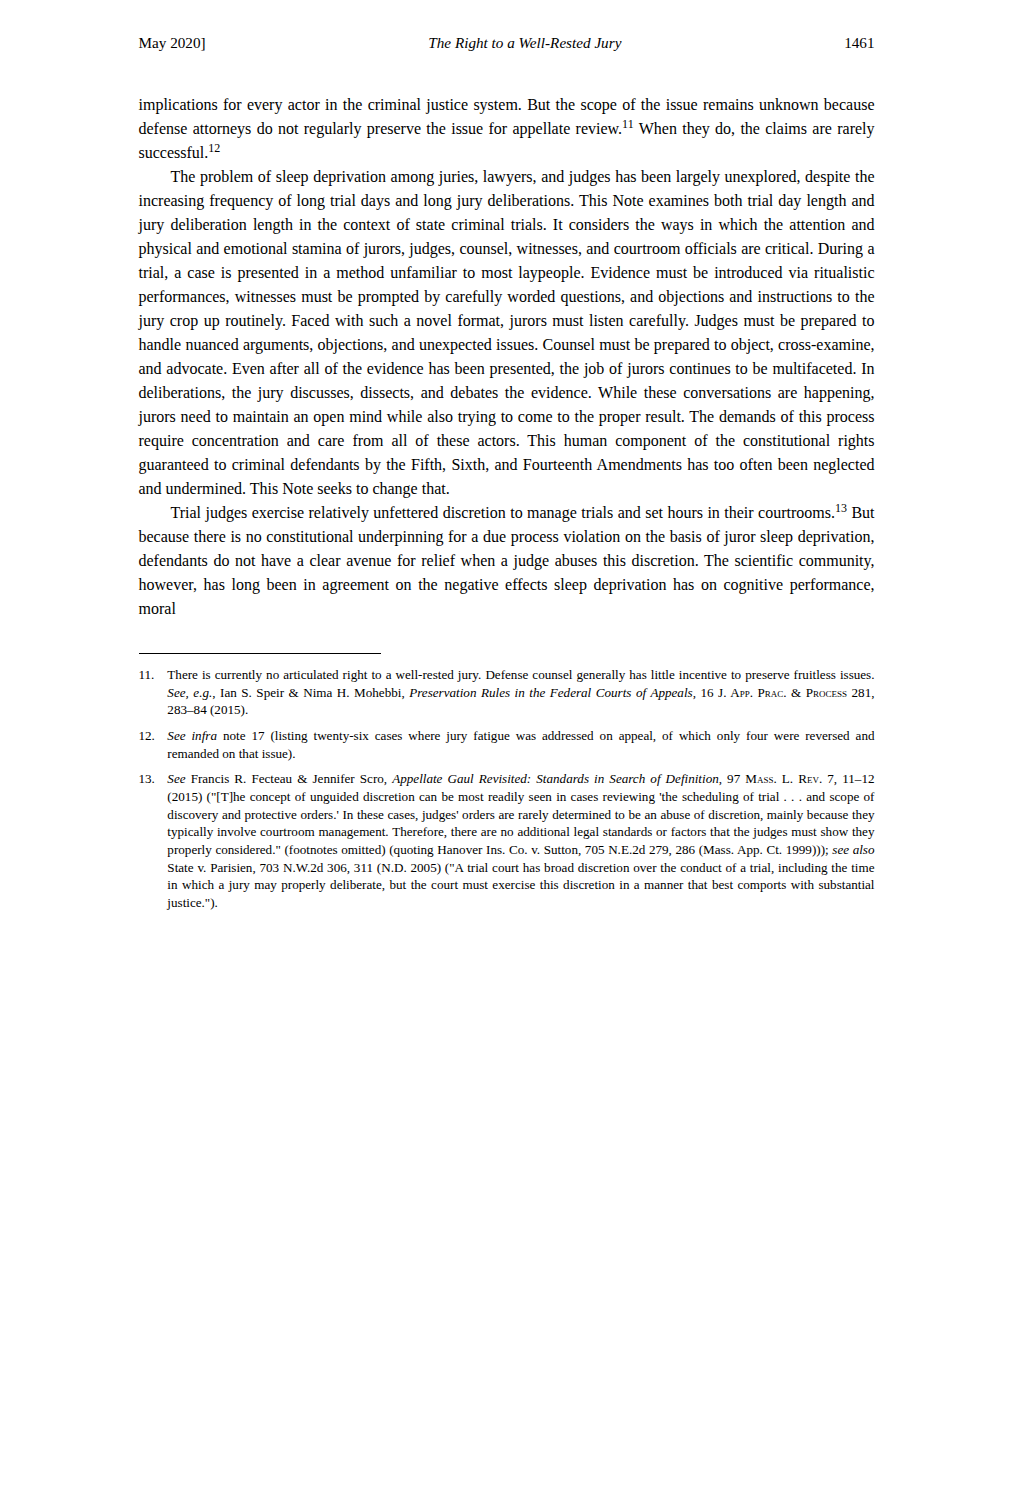May 2020] The Right to a Well-Rested Jury 1461
implications for every actor in the criminal justice system. But the scope of the issue remains unknown because defense attorneys do not regularly preserve the issue for appellate review.11 When they do, the claims are rarely successful.12
The problem of sleep deprivation among juries, lawyers, and judges has been largely unexplored, despite the increasing frequency of long trial days and long jury deliberations. This Note examines both trial day length and jury deliberation length in the context of state criminal trials. It considers the ways in which the attention and physical and emotional stamina of jurors, judges, counsel, witnesses, and courtroom officials are critical. During a trial, a case is presented in a method unfamiliar to most laypeople. Evidence must be introduced via ritualistic performances, witnesses must be prompted by carefully worded questions, and objections and instructions to the jury crop up routinely. Faced with such a novel format, jurors must listen carefully. Judges must be prepared to handle nuanced arguments, objections, and unexpected issues. Counsel must be prepared to object, cross-examine, and advocate. Even after all of the evidence has been presented, the job of jurors continues to be multifaceted. In deliberations, the jury discusses, dissects, and debates the evidence. While these conversations are happening, jurors need to maintain an open mind while also trying to come to the proper result. The demands of this process require concentration and care from all of these actors. This human component of the constitutional rights guaranteed to criminal defendants by the Fifth, Sixth, and Fourteenth Amendments has too often been neglected and undermined. This Note seeks to change that.
Trial judges exercise relatively unfettered discretion to manage trials and set hours in their courtrooms.13 But because there is no constitutional underpinning for a due process violation on the basis of juror sleep deprivation, defendants do not have a clear avenue for relief when a judge abuses this discretion. The scientific community, however, has long been in agreement on the negative effects sleep deprivation has on cognitive performance, moral
11. There is currently no articulated right to a well-rested jury. Defense counsel generally has little incentive to preserve fruitless issues. See, e.g., Ian S. Speir & Nima H. Mohebbi, Preservation Rules in the Federal Courts of Appeals, 16 J. App. Prac. & Process 281, 283–84 (2015).
12. See infra note 17 (listing twenty-six cases where jury fatigue was addressed on appeal, of which only four were reversed and remanded on that issue).
13. See Francis R. Fecteau & Jennifer Scro, Appellate Gaul Revisited: Standards in Search of Definition, 97 Mass. L. Rev. 7, 11–12 (2015) ("[T]he concept of unguided discretion can be most readily seen in cases reviewing 'the scheduling of trial . . . and scope of discovery and protective orders.' In these cases, judges' orders are rarely determined to be an abuse of discretion, mainly because they typically involve courtroom management. Therefore, there are no additional legal standards or factors that the judges must show they properly considered." (footnotes omitted) (quoting Hanover Ins. Co. v. Sutton, 705 N.E.2d 279, 286 (Mass. App. Ct. 1999))); see also State v. Parisien, 703 N.W.2d 306, 311 (N.D. 2005) ("A trial court has broad discretion over the conduct of a trial, including the time in which a jury may properly deliberate, but the court must exercise this discretion in a manner that best comports with substantial justice.").